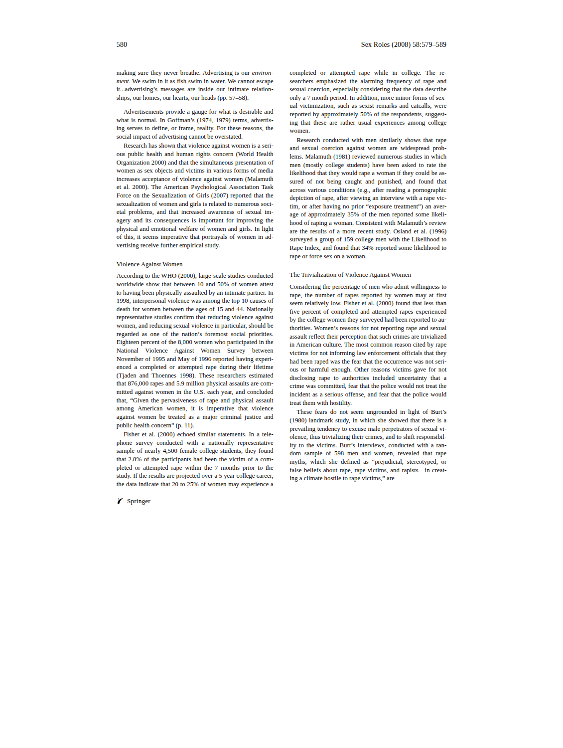580 Sex Roles (2008) 58:579–589
making sure they never breathe. Advertising is our environment. We swim in it as fish swim in water. We cannot escape it...advertising’s messages are inside our intimate relationships, our homes, our hearts, our heads (pp. 57–58).
Advertisements provide a gauge for what is desirable and what is normal. In Goffman’s (1974, 1979) terms, advertising serves to define, or frame, reality. For these reasons, the social impact of advertising cannot be overstated.
Research has shown that violence against women is a serious public health and human rights concern (World Health Organization 2000) and that the simultaneous presentation of women as sex objects and victims in various forms of media increases acceptance of violence against women (Malamuth et al. 2000). The American Psychological Association Task Force on the Sexualization of Girls (2007) reported that the sexualization of women and girls is related to numerous societal problems, and that increased awareness of sexual imagery and its consequences is important for improving the physical and emotional welfare of women and girls. In light of this, it seems imperative that portrayals of women in advertising receive further empirical study.
Violence Against Women
According to the WHO (2000), large-scale studies conducted worldwide show that between 10 and 50% of women attest to having been physically assaulted by an intimate partner. In 1998, interpersonal violence was among the top 10 causes of death for women between the ages of 15 and 44. Nationally representative studies confirm that reducing violence against women, and reducing sexual violence in particular, should be regarded as one of the nation’s foremost social priorities. Eighteen percent of the 8,000 women who participated in the National Violence Against Women Survey between November of 1995 and May of 1996 reported having experienced a completed or attempted rape during their lifetime (Tjaden and Thoennes 1998). These researchers estimated that 876,000 rapes and 5.9 million physical assaults are committed against women in the U.S. each year, and concluded that, “Given the pervasiveness of rape and physical assault among American women, it is imperative that violence against women be treated as a major criminal justice and public health concern” (p. 11).
Fisher et al. (2000) echoed similar statements. In a telephone survey conducted with a nationally representative sample of nearly 4,500 female college students, they found that 2.8% of the participants had been the victim of a completed or attempted rape within the 7 months prior to the study. If the results are projected over a 5 year college career, the data indicate that 20 to 25% of women may experience a completed or attempted rape while in college. The researchers emphasized the alarming frequency of rape and sexual coercion, especially considering that the data describe only a 7 month period. In addition, more minor forms of sexual victimization, such as sexist remarks and catcalls, were reported by approximately 50% of the respondents, suggesting that these are rather usual experiences among college women.
Research conducted with men similarly shows that rape and sexual coercion against women are widespread problems. Malamuth (1981) reviewed numerous studies in which men (mostly college students) have been asked to rate the likelihood that they would rape a woman if they could be assured of not being caught and punished, and found that across various conditions (e.g., after reading a pornographic depiction of rape, after viewing an interview with a rape victim, or after having no prior “exposure treatment”) an average of approximately 35% of the men reported some likelihood of raping a woman. Consistent with Malamuth’s review are the results of a more recent study. Osland et al. (1996) surveyed a group of 159 college men with the Likelihood to Rape Index, and found that 34% reported some likelihood to rape or force sex on a woman.
The Trivialization of Violence Against Women
Considering the percentage of men who admit willingness to rape, the number of rapes reported by women may at first seem relatively low. Fisher et al. (2000) found that less than five percent of completed and attempted rapes experienced by the college women they surveyed had been reported to authorities. Women’s reasons for not reporting rape and sexual assault reflect their perception that such crimes are trivialized in American culture. The most common reason cited by rape victims for not informing law enforcement officials that they had been raped was the fear that the occurrence was not serious or harmful enough. Other reasons victims gave for not disclosing rape to authorities included uncertainty that a crime was committed, fear that the police would not treat the incident as a serious offense, and fear that the police would treat them with hostility.
These fears do not seem ungrounded in light of Burt’s (1980) landmark study, in which she showed that there is a prevailing tendency to excuse male perpetrators of sexual violence, thus trivializing their crimes, and to shift responsibility to the victims. Burt’s interviews, conducted with a random sample of 598 men and women, revealed that rape myths, which she defined as “prejudicial, stereotyped, or false beliefs about rape, rape victims, and rapists—in creating a climate hostile to rape victims,” are
Springer